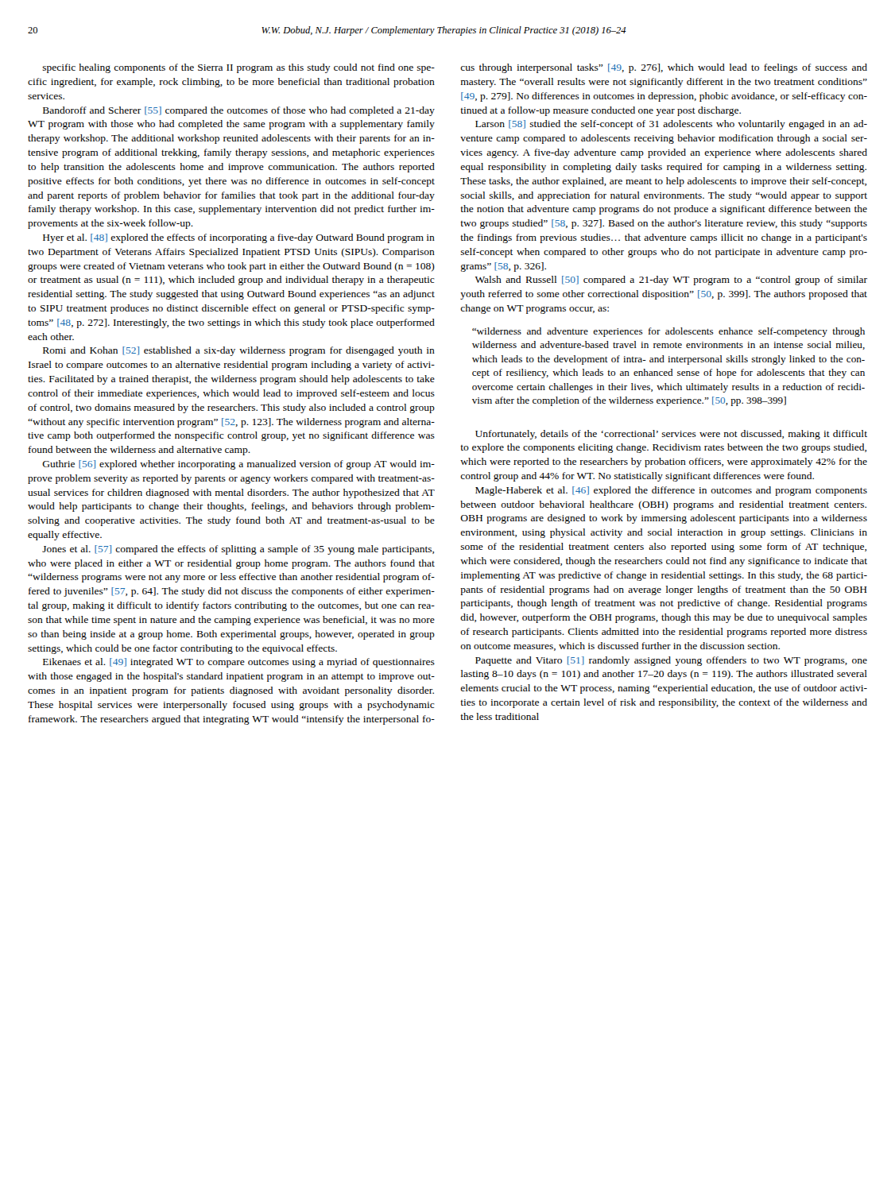20 W.W. Dobud, N.J. Harper / Complementary Therapies in Clinical Practice 31 (2018) 16–24
specific healing components of the Sierra II program as this study could not find one specific ingredient, for example, rock climbing, to be more beneficial than traditional probation services.
Bandoroff and Scherer [55] compared the outcomes of those who had completed a 21-day WT program with those who had completed the same program with a supplementary family therapy workshop. The additional workshop reunited adolescents with their parents for an intensive program of additional trekking, family therapy sessions, and metaphoric experiences to help transition the adolescents home and improve communication. The authors reported positive effects for both conditions, yet there was no difference in outcomes in self-concept and parent reports of problem behavior for families that took part in the additional four-day family therapy workshop. In this case, supplementary intervention did not predict further improvements at the six-week follow-up.
Hyer et al. [48] explored the effects of incorporating a five-day Outward Bound program in two Department of Veterans Affairs Specialized Inpatient PTSD Units (SIPUs). Comparison groups were created of Vietnam veterans who took part in either the Outward Bound (n = 108) or treatment as usual (n = 111), which included group and individual therapy in a therapeutic residential setting. The study suggested that using Outward Bound experiences “as an adjunct to SIPU treatment produces no distinct discernible effect on general or PTSD-specific symptoms” [48, p. 272]. Interestingly, the two settings in which this study took place outperformed each other.
Romi and Kohan [52] established a six-day wilderness program for disengaged youth in Israel to compare outcomes to an alternative residential program including a variety of activities. Facilitated by a trained therapist, the wilderness program should help adolescents to take control of their immediate experiences, which would lead to improved self-esteem and locus of control, two domains measured by the researchers. This study also included a control group “without any specific intervention program” [52, p. 123]. The wilderness program and alternative camp both outperformed the nonspecific control group, yet no significant difference was found between the wilderness and alternative camp.
Guthrie [56] explored whether incorporating a manualized version of group AT would improve problem severity as reported by parents or agency workers compared with treatment-as-usual services for children diagnosed with mental disorders. The author hypothesized that AT would help participants to change their thoughts, feelings, and behaviors through problem-solving and cooperative activities. The study found both AT and treatment-as-usual to be equally effective.
Jones et al. [57] compared the effects of splitting a sample of 35 young male participants, who were placed in either a WT or residential group home program. The authors found that “wilderness programs were not any more or less effective than another residential program offered to juveniles” [57, p. 64]. The study did not discuss the components of either experimental group, making it difficult to identify factors contributing to the outcomes, but one can reason that while time spent in nature and the camping experience was beneficial, it was no more so than being inside at a group home. Both experimental groups, however, operated in group settings, which could be one factor contributing to the equivocal effects.
Eikenaes et al. [49] integrated WT to compare outcomes using a myriad of questionnaires with those engaged in the hospital's standard inpatient program in an attempt to improve outcomes in an inpatient program for patients diagnosed with avoidant personality disorder. These hospital services were interpersonally focused using groups with a psychodynamic framework. The researchers argued that integrating WT would “intensify the interpersonal focus through interpersonal tasks” [49, p. 276], which would lead to feelings of success and mastery. The “overall results were not significantly different in the two treatment conditions” [49, p. 279]. No differences in outcomes in depression, phobic avoidance, or self-efficacy continued at a follow-up measure conducted one year post discharge.
Larson [58] studied the self-concept of 31 adolescents who voluntarily engaged in an adventure camp compared to adolescents receiving behavior modification through a social services agency. A five-day adventure camp provided an experience where adolescents shared equal responsibility in completing daily tasks required for camping in a wilderness setting. These tasks, the author explained, are meant to help adolescents to improve their self-concept, social skills, and appreciation for natural environments. The study “would appear to support the notion that adventure camp programs do not produce a significant difference between the two groups studied” [58, p. 327]. Based on the author's literature review, this study “supports the findings from previous studies… that adventure camps illicit no change in a participant's self-concept when compared to other groups who do not participate in adventure camp programs” [58, p. 326].
Walsh and Russell [50] compared a 21-day WT program to a “control group of similar youth referred to some other correctional disposition” [50, p. 399]. The authors proposed that change on WT programs occur, as:
“wilderness and adventure experiences for adolescents enhance self-competency through wilderness and adventure-based travel in remote environments in an intense social milieu, which leads to the development of intra- and interpersonal skills strongly linked to the concept of resiliency, which leads to an enhanced sense of hope for adolescents that they can overcome certain challenges in their lives, which ultimately results in a reduction of recidivism after the completion of the wilderness experience.” [50, pp. 398–399]
Unfortunately, details of the ‘correctional’ services were not discussed, making it difficult to explore the components eliciting change. Recidivism rates between the two groups studied, which were reported to the researchers by probation officers, were approximately 42% for the control group and 44% for WT. No statistically significant differences were found.
Magle-Haberek et al. [46] explored the difference in outcomes and program components between outdoor behavioral healthcare (OBH) programs and residential treatment centers. OBH programs are designed to work by immersing adolescent participants into a wilderness environment, using physical activity and social interaction in group settings. Clinicians in some of the residential treatment centers also reported using some form of AT technique, which were considered, though the researchers could not find any significance to indicate that implementing AT was predictive of change in residential settings. In this study, the 68 participants of residential programs had on average longer lengths of treatment than the 50 OBH participants, though length of treatment was not predictive of change. Residential programs did, however, outperform the OBH programs, though this may be due to unequivocal samples of research participants. Clients admitted into the residential programs reported more distress on outcome measures, which is discussed further in the discussion section.
Paquette and Vitaro [51] randomly assigned young offenders to two WT programs, one lasting 8–10 days (n = 101) and another 17–20 days (n = 119). The authors illustrated several elements crucial to the WT process, naming “experiential education, the use of outdoor activities to incorporate a certain level of risk and responsibility, the context of the wilderness and the less traditional